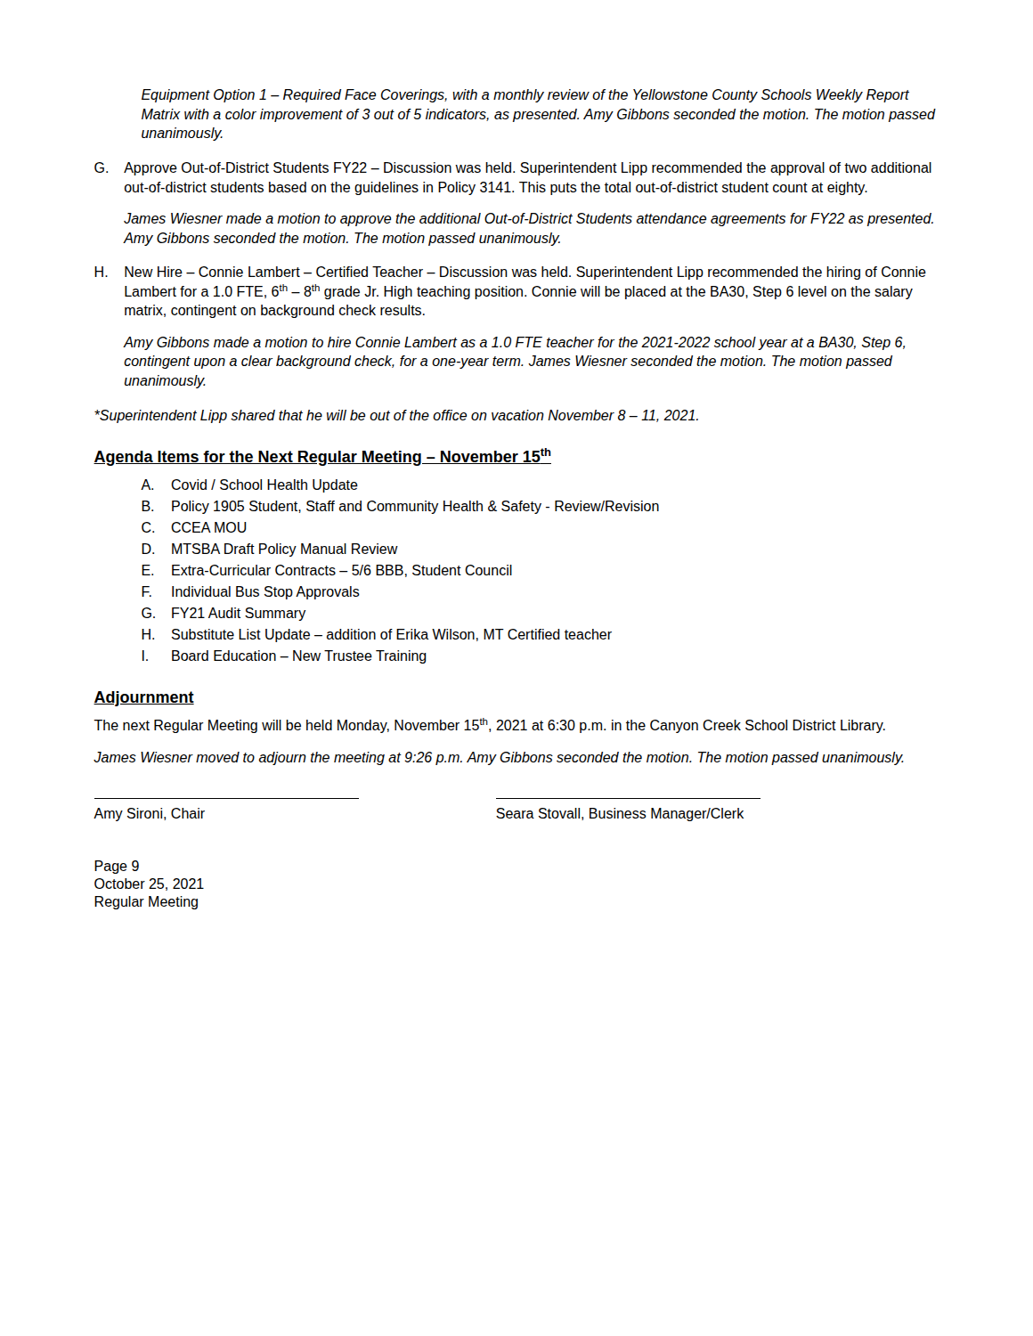Equipment Option 1 – Required Face Coverings, with a monthly review of the Yellowstone County Schools Weekly Report Matrix with a color improvement of 3 out of 5 indicators, as presented. Amy Gibbons seconded the motion. The motion passed unanimously.
G.
Approve Out-of-District Students FY22 – Discussion was held. Superintendent Lipp recommended the approval of two additional out-of-district students based on the guidelines in Policy 3141. This puts the total out-of-district student count at eighty.
James Wiesner made a motion to approve the additional Out-of-District Students attendance agreements for FY22 as presented. Amy Gibbons seconded the motion. The motion passed unanimously.
H.
New Hire – Connie Lambert – Certified Teacher – Discussion was held. Superintendent Lipp recommended the hiring of Connie Lambert for a 1.0 FTE, 6th – 8th grade Jr. High teaching position. Connie will be placed at the BA30, Step 6 level on the salary matrix, contingent on background check results.
Amy Gibbons made a motion to hire Connie Lambert as a 1.0 FTE teacher for the 2021-2022 school year at a BA30, Step 6, contingent upon a clear background check, for a one-year term. James Wiesner seconded the motion. The motion passed unanimously.
*Superintendent Lipp shared that he will be out of the office on vacation November 8 – 11, 2021.
Agenda Items for the Next Regular Meeting – November 15th
A. Covid / School Health Update
B. Policy 1905 Student, Staff and Community Health & Safety - Review/Revision
C. CCEA MOU
D. MTSBA Draft Policy Manual Review
E. Extra-Curricular Contracts – 5/6 BBB, Student Council
F. Individual Bus Stop Approvals
G. FY21 Audit Summary
H. Substitute List Update – addition of Erika Wilson, MT Certified teacher
I. Board Education – New Trustee Training
Adjournment
The next Regular Meeting will be held Monday, November 15th, 2021 at 6:30 p.m. in the Canyon Creek School District Library.
James Wiesner moved to adjourn the meeting at 9:26 p.m. Amy Gibbons seconded the motion. The motion passed unanimously.
Amy Sironi, Chair
Seara Stovall, Business Manager/Clerk
Page 9
October 25, 2021
Regular Meeting